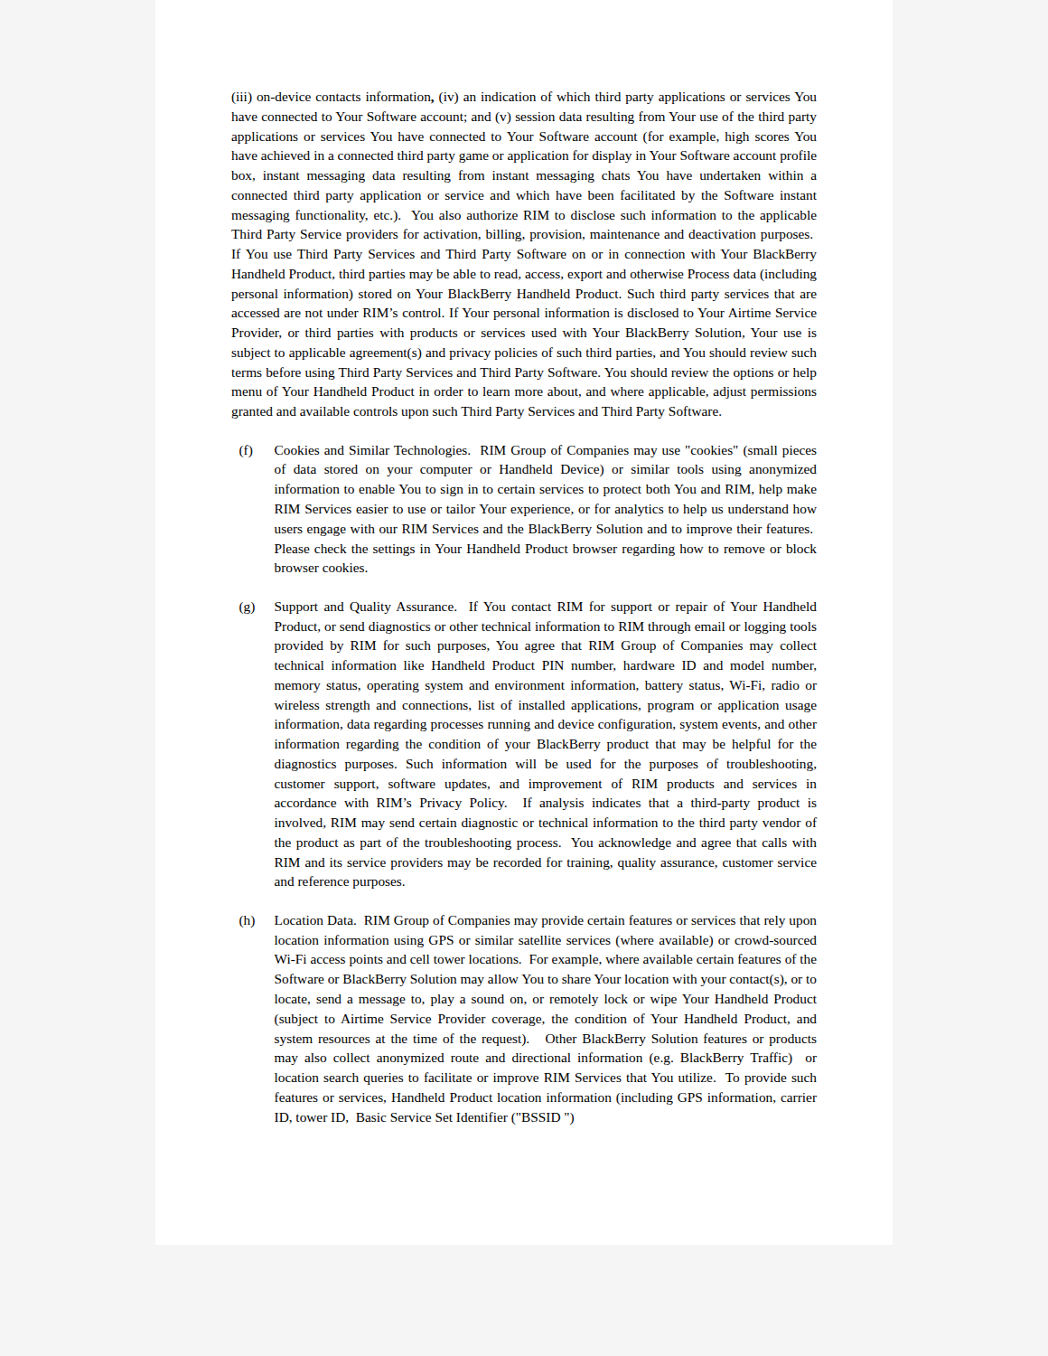(iii) on-device contacts information, (iv) an indication of which third party applications or services You have connected to Your Software account; and (v) session data resulting from Your use of the third party applications or services You have connected to Your Software account (for example, high scores You have achieved in a connected third party game or application for display in Your Software account profile box, instant messaging data resulting from instant messaging chats You have undertaken within a connected third party application or service and which have been facilitated by the Software instant messaging functionality, etc.). You also authorize RIM to disclose such information to the applicable Third Party Service providers for activation, billing, provision, maintenance and deactivation purposes. If You use Third Party Services and Third Party Software on or in connection with Your BlackBerry Handheld Product, third parties may be able to read, access, export and otherwise Process data (including personal information) stored on Your BlackBerry Handheld Product. Such third party services that are accessed are not under RIM’s control. If Your personal information is disclosed to Your Airtime Service Provider, or third parties with products or services used with Your BlackBerry Solution, Your use is subject to applicable agreement(s) and privacy policies of such third parties, and You should review such terms before using Third Party Services and Third Party Software. You should review the options or help menu of Your Handheld Product in order to learn more about, and where applicable, adjust permissions granted and available controls upon such Third Party Services and Third Party Software.
(f)
Cookies and Similar Technologies. RIM Group of Companies may use "cookies" (small pieces of data stored on your computer or Handheld Device) or similar tools using anonymized information to enable You to sign in to certain services to protect both You and RIM, help make RIM Services easier to use or tailor Your experience, or for analytics to help us understand how users engage with our RIM Services and the BlackBerry Solution and to improve their features. Please check the settings in Your Handheld Product browser regarding how to remove or block browser cookies.
(g)
Support and Quality Assurance. If You contact RIM for support or repair of Your Handheld Product, or send diagnostics or other technical information to RIM through email or logging tools provided by RIM for such purposes, You agree that RIM Group of Companies may collect technical information like Handheld Product PIN number, hardware ID and model number, memory status, operating system and environment information, battery status, Wi-Fi, radio or wireless strength and connections, list of installed applications, program or application usage information, data regarding processes running and device configuration, system events, and other information regarding the condition of your BlackBerry product that may be helpful for the diagnostics purposes. Such information will be used for the purposes of troubleshooting, customer support, software updates, and improvement of RIM products and services in accordance with RIM’s Privacy Policy. If analysis indicates that a third-party product is involved, RIM may send certain diagnostic or technical information to the third party vendor of the product as part of the troubleshooting process. You acknowledge and agree that calls with RIM and its service providers may be recorded for training, quality assurance, customer service and reference purposes.
(h)
Location Data. RIM Group of Companies may provide certain features or services that rely upon location information using GPS or similar satellite services (where available) or crowd-sourced Wi-Fi access points and cell tower locations. For example, where available certain features of the Software or BlackBerry Solution may allow You to share Your location with your contact(s), or to locate, send a message to, play a sound on, or remotely lock or wipe Your Handheld Product (subject to Airtime Service Provider coverage, the condition of Your Handheld Product, and system resources at the time of the request). Other BlackBerry Solution features or products may also collect anonymized route and directional information (e.g. BlackBerry Traffic) or location search queries to facilitate or improve RIM Services that You utilize. To provide such features or services, Handheld Product location information (including GPS information, carrier ID, tower ID, Basic Service Set Identifier ("BSSID ")